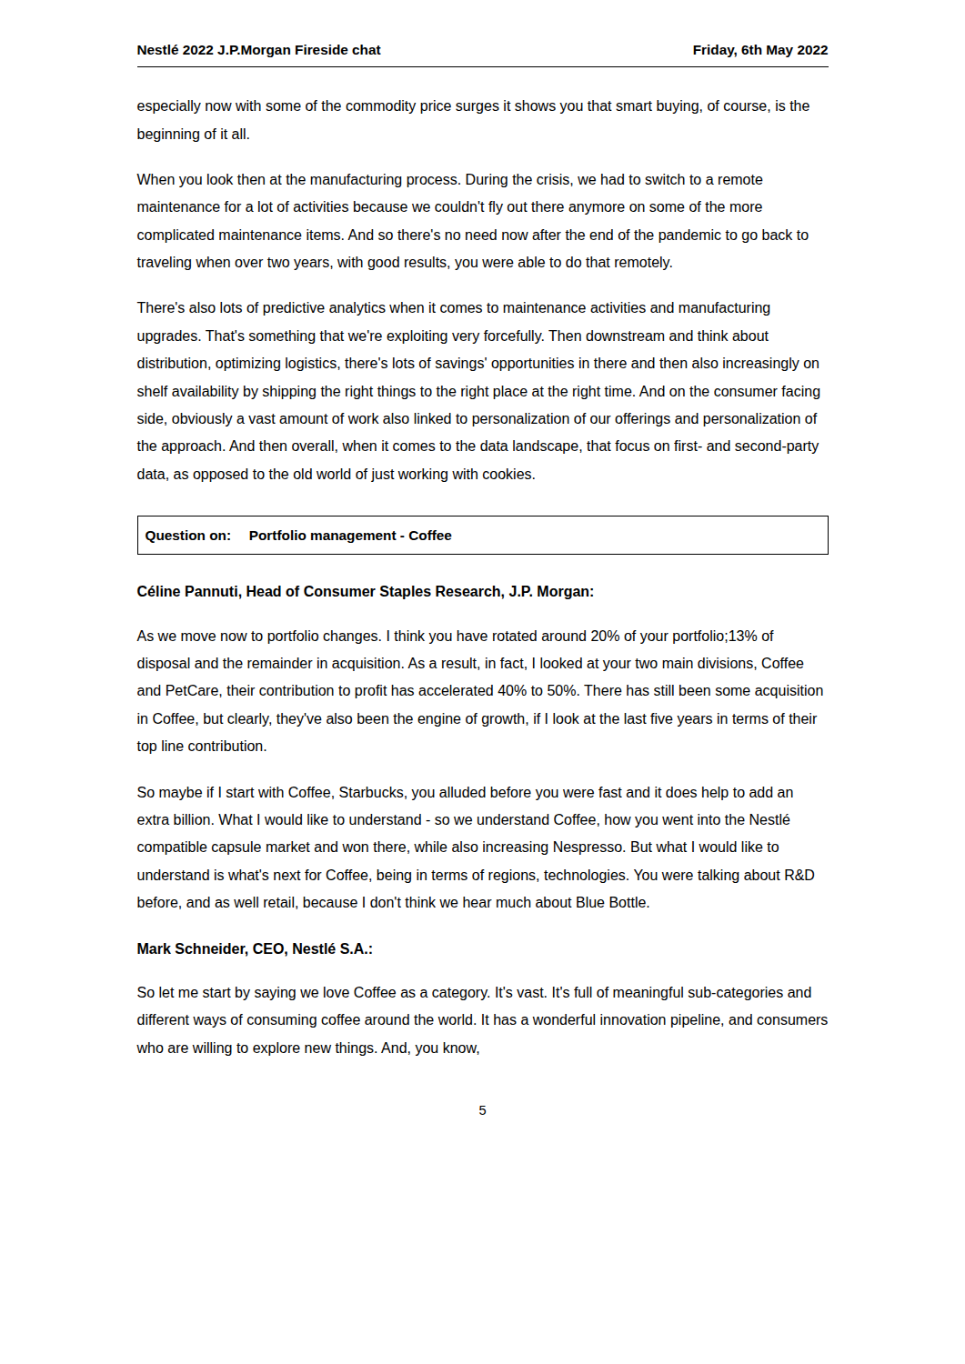Nestlé 2022 J.P.Morgan Fireside chat Friday, 6th May 2022
especially now with some of the commodity price surges it shows you that smart buying, of course, is the beginning of it all.
When you look then at the manufacturing process. During the crisis, we had to switch to a remote maintenance for a lot of activities because we couldn't fly out there anymore on some of the more complicated maintenance items. And so there's no need now after the end of the pandemic to go back to traveling when over two years, with good results, you were able to do that remotely.
There's also lots of predictive analytics when it comes to maintenance activities and manufacturing upgrades. That's something that we're exploiting very forcefully. Then downstream and think about distribution, optimizing logistics, there's lots of savings' opportunities in there and then also increasingly on shelf availability by shipping the right things to the right place at the right time. And on the consumer facing side, obviously a vast amount of work also linked to personalization of our offerings and personalization of the approach. And then overall, when it comes to the data landscape, that focus on first- and second-party data, as opposed to the old world of just working with cookies.
Question on: Portfolio management - Coffee
Céline Pannuti, Head of Consumer Staples Research, J.P. Morgan:
As we move now to portfolio changes. I think you have rotated around 20% of your portfolio;13% of disposal and the remainder in acquisition. As a result, in fact, I looked at your two main divisions, Coffee and PetCare, their contribution to profit has accelerated 40% to 50%. There has still been some acquisition in Coffee, but clearly, they've also been the engine of growth, if I look at the last five years in terms of their top line contribution.
So maybe if I start with Coffee, Starbucks, you alluded before you were fast and it does help to add an extra billion. What I would like to understand - so we understand Coffee, how you went into the Nestlé compatible capsule market and won there, while also increasing Nespresso. But what I would like to understand is what's next for Coffee, being in terms of regions, technologies. You were talking about R&D before, and as well retail, because I don't think we hear much about Blue Bottle.
Mark Schneider, CEO, Nestlé S.A.:
So let me start by saying we love Coffee as a category. It's vast. It's full of meaningful sub-categories and different ways of consuming coffee around the world. It has a wonderful innovation pipeline, and consumers who are willing to explore new things. And, you know,
5